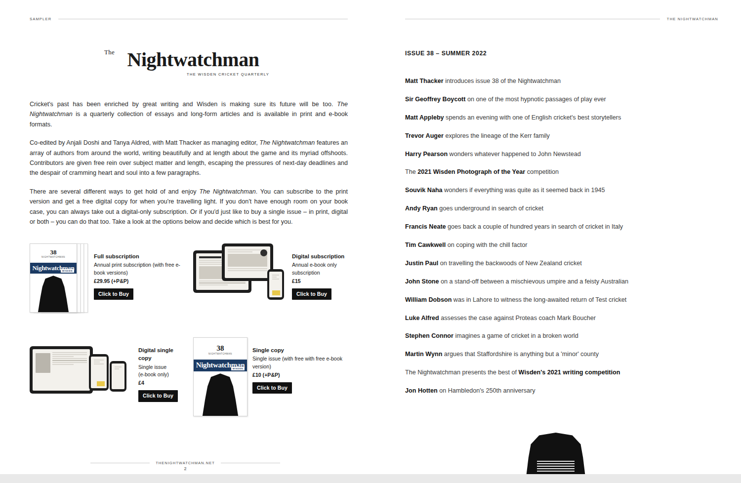Sampler
The
Nightwatchman
The Wisden Cricket Quarterly
Cricket's past has been enriched by great writing and Wisden is making sure its future will be too. The Nightwatchman is a quarterly collection of essays and long-form articles and is available in print and e-book formats.
Co-edited by Anjali Doshi and Tanya Aldred, with Matt Thacker as managing editor, The Nightwatchman features an array of authors from around the world, writing beautifully and at length about the game and its myriad offshoots. Contributors are given free rein over subject matter and length, escaping the pressures of next-day deadlines and the despair of cramming heart and soul into a few paragraphs.
There are several different ways to get hold of and enjoy The Nightwatchman. You can subscribe to the print version and get a free digital copy for when you're travelling light. If you don't have enough room on your book case, you can always take out a digital-only subscription. Or if you'd just like to buy a single issue – in print, digital or both – you can do that too. Take a look at the options below and decide which is best for you.
38Nightwatchman
Nightwatchman
WISDEN
Full subscription Annual print subscription (with free e-book versions) £29.95 (+P&P) Click to Buy
Digital subscription Annual e-book only subscription £15 Click to Buy
Digital single copy Single issue
(e-book only) £4 Click to Buy
38Nightwatchman
Nightwatchman
WISDEN
Single copy Single issue (with free with free e-book version) £10 (+P&P) Click to Buy
thenightwatchman.net
2
The Nightwatchman
ISSUE 38 – SUMMER 2022
Matt Thacker introduces issue 38 of the Nightwatchman
Sir Geoffrey Boycott on one of the most hypnotic passages of play ever
Matt Appleby spends an evening with one of English cricket's best storytellers
Trevor Auger explores the lineage of the Kerr family
Harry Pearson wonders whatever happened to John Newstead
The 2021 Wisden Photograph of the Year competition
Souvik Naha wonders if everything was quite as it seemed back in 1945
Andy Ryan goes underground in search of cricket
Francis Neate goes back a couple of hundred years in search of cricket in Italy
Tim Cawkwell on coping with the chill factor
Justin Paul on travelling the backwoods of New Zealand cricket
John Stone on a stand-off between a mischievous umpire and a feisty Australian
William Dobson was in Lahore to witness the long-awaited return of Test cricket
Luke Alfred assesses the case against Proteas coach Mark Boucher
Stephen Connor imagines a game of cricket in a broken world
Martin Wynn argues that Staffordshire is anything but a 'minor' county
The Nightwatchman presents the best of Wisden's 2021 writing competition
Jon Hotten on Hambledon's 250th anniversary